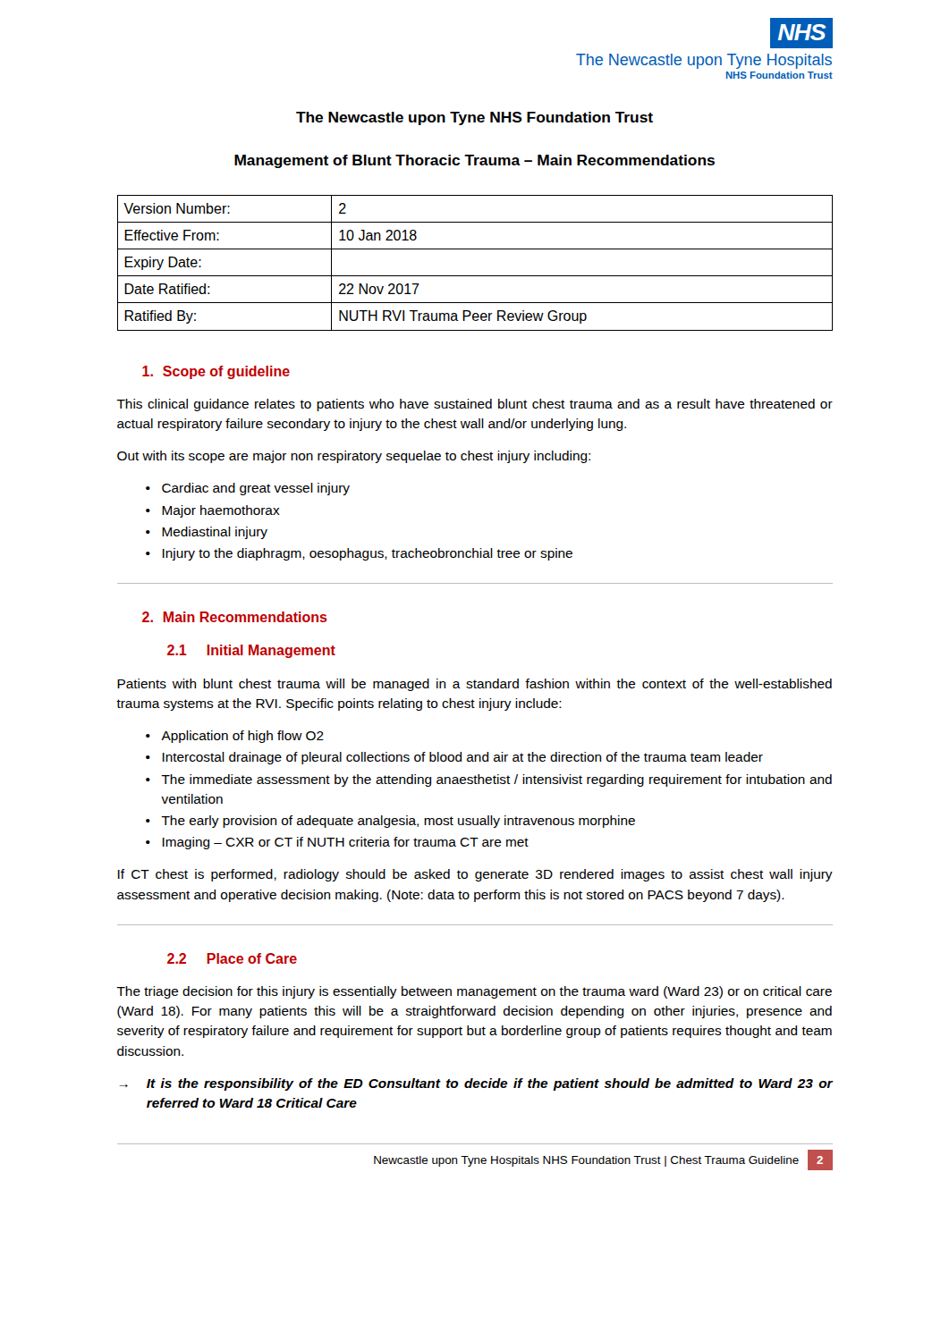NHS
The Newcastle upon Tyne Hospitals
NHS Foundation Trust
The Newcastle upon Tyne NHS Foundation Trust
Management of Blunt Thoracic Trauma – Main Recommendations
| Version Number: | 2 |
| Effective From: | 10 Jan 2018 |
| Expiry Date: | |
| Date Ratified: | 22 Nov 2017 |
| Ratified By: | NUTH RVI Trauma Peer Review Group |
1. Scope of guideline
This clinical guidance relates to patients who have sustained blunt chest trauma and as a result have threatened or actual respiratory failure secondary to injury to the chest wall and/or underlying lung.
Out with its scope are major non respiratory sequelae to chest injury including:
Cardiac and great vessel injury
Major haemothorax
Mediastinal injury
Injury to the diaphragm, oesophagus, tracheobronchial tree or spine
2. Main Recommendations
2.1 Initial Management
Patients with blunt chest trauma will be managed in a standard fashion within the context of the well-established trauma systems at the RVI. Specific points relating to chest injury include:
Application of high flow O2
Intercostal drainage of pleural collections of blood and air at the direction of the trauma team leader
The immediate assessment by the attending anaesthetist / intensivist regarding requirement for intubation and ventilation
The early provision of adequate analgesia, most usually intravenous morphine
Imaging – CXR or CT if NUTH criteria for trauma CT are met
If CT chest is performed, radiology should be asked to generate 3D rendered images to assist chest wall injury assessment and operative decision making. (Note: data to perform this is not stored on PACS beyond 7 days).
2.2 Place of Care
The triage decision for this injury is essentially between management on the trauma ward (Ward 23) or on critical care (Ward 18). For many patients this will be a straightforward decision depending on other injuries, presence and severity of respiratory failure and requirement for support but a borderline group of patients requires thought and team discussion.
→
It is the responsibility of the ED Consultant to decide if the patient should be admitted to Ward 23 or referred to Ward 18 Critical Care
Newcastle upon Tyne Hospitals NHS Foundation Trust | Chest Trauma Guideline 2